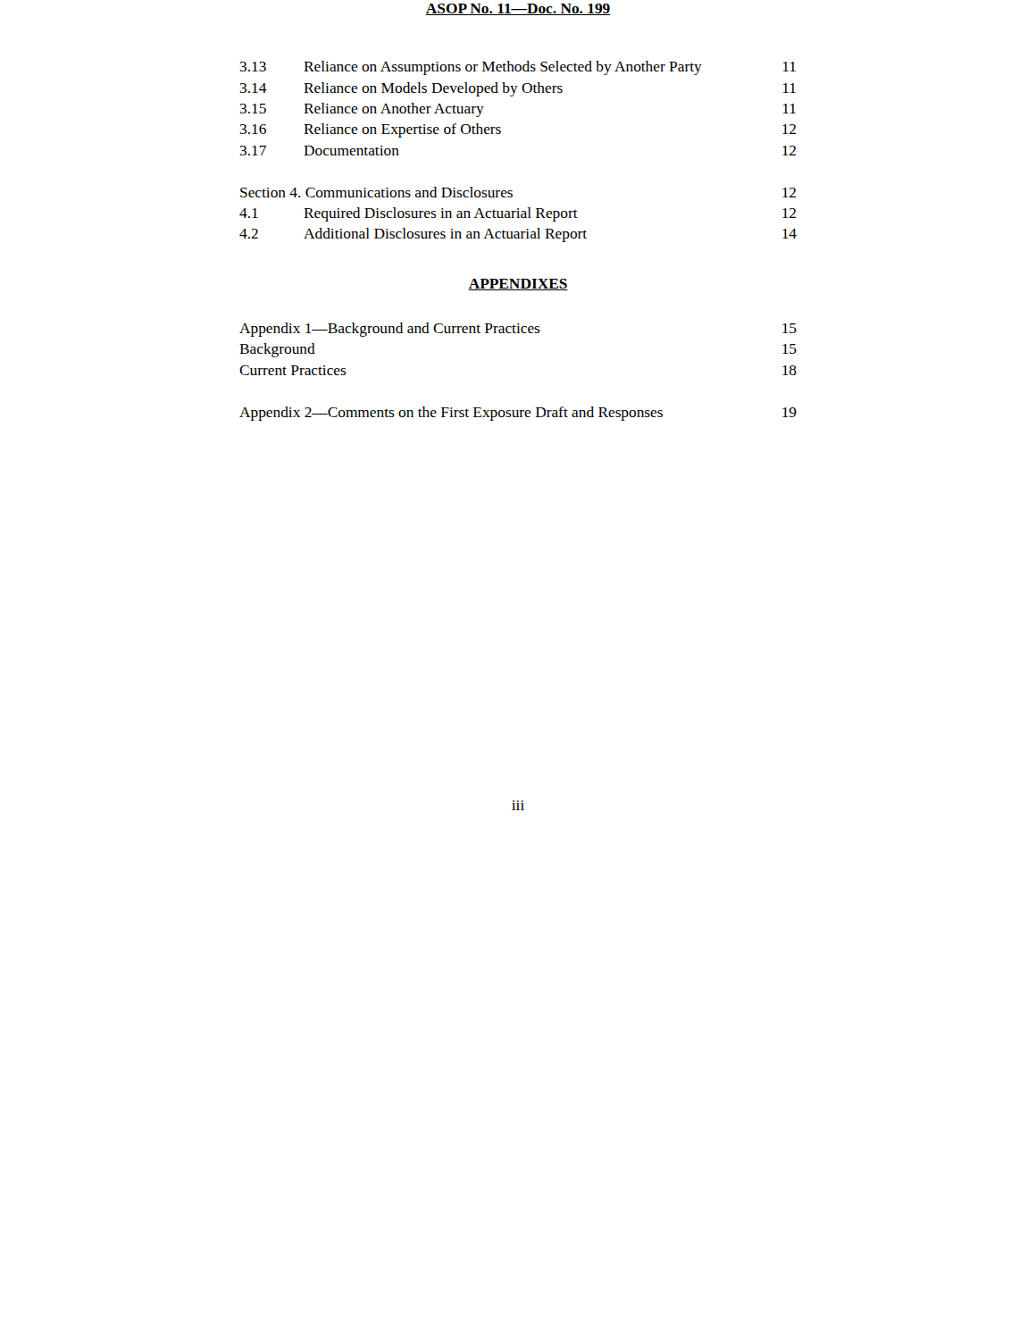ASOP No. 11—Doc. No. 199
| 3.13 | Reliance on Assumptions or Methods Selected by Another Party | 11 |
| 3.14 | Reliance on Models Developed by Others | 11 |
| 3.15 | Reliance on Another Actuary | 11 |
| 3.16 | Reliance on Expertise of Others | 12 |
| 3.17 | Documentation | 12 |
| Section 4. Communications and Disclosures | 12 |
| 4.1 | Required Disclosures in an Actuarial Report | 12 |
| 4.2 | Additional Disclosures in an Actuarial Report | 14 |
APPENDIXES
| Appendix 1—Background and Current Practices | 15 |
| Background | 15 |
| Current Practices | 18 |
| Appendix 2—Comments on the First Exposure Draft and Responses | 19 |
iii